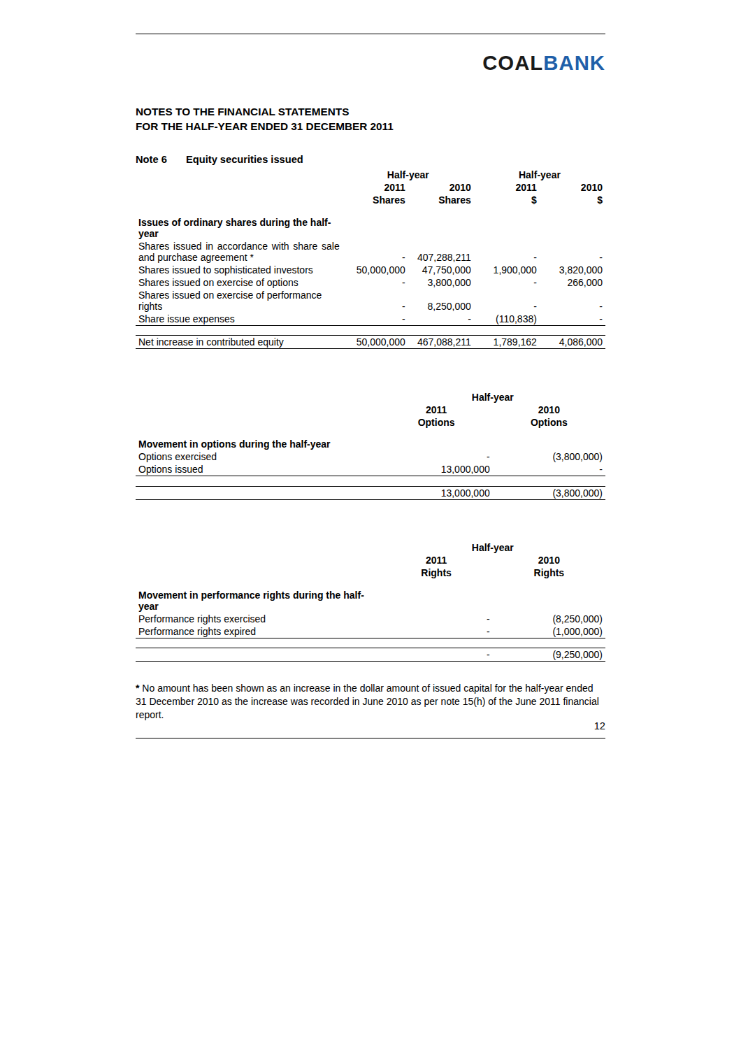COAL BANK
NOTES TO THE FINANCIAL STATEMENTS
FOR THE HALF-YEAR ENDED 31 DECEMBER 2011
Note 6 Equity securities issued
| | Half-year | Half-year |
| | 2011 | 2010 | 2011 | 2010 |
| | Shares | Shares | $ | $ |
| Issues of ordinary shares during the half-year | | | | |
| Shares issued in accordance with share sale and purchase agreement * | - | 407,288,211 | - | - |
| Shares issued to sophisticated investors | 50,000,000 | 47,750,000 | 1,900,000 | 3,820,000 |
| Shares issued on exercise of options | - | 3,800,000 | - | 266,000 |
| Shares issued on exercise of performance rights | - | 8,250,000 | - | - |
| Share issue expenses | - | - | (110,838) | - |
| Net increase in contributed equity | 50,000,000 | 467,088,211 | 1,789,162 | 4,086,000 |
| | Half-year |
| | 2011 | 2010 |
| | Options | Options |
| Movement in options during the half-year | | |
| Options exercised | - | (3,800,000) |
| Options issued | 13,000,000 | - |
| | 13,000,000 | (3,800,000) |
| | Half-year |
| | 2011 | 2010 |
| | Rights | Rights |
| Movement in performance rights during the half-year | | |
| Performance rights exercised | - | (8,250,000) |
| Performance rights expired | - | (1,000,000) |
| | - | (9,250,000) |
* No amount has been shown as an increase in the dollar amount of issued capital for the half-year ended 31 December 2010 as the increase was recorded in June 2010 as per note 15(h) of the June 2011 financial report.
12